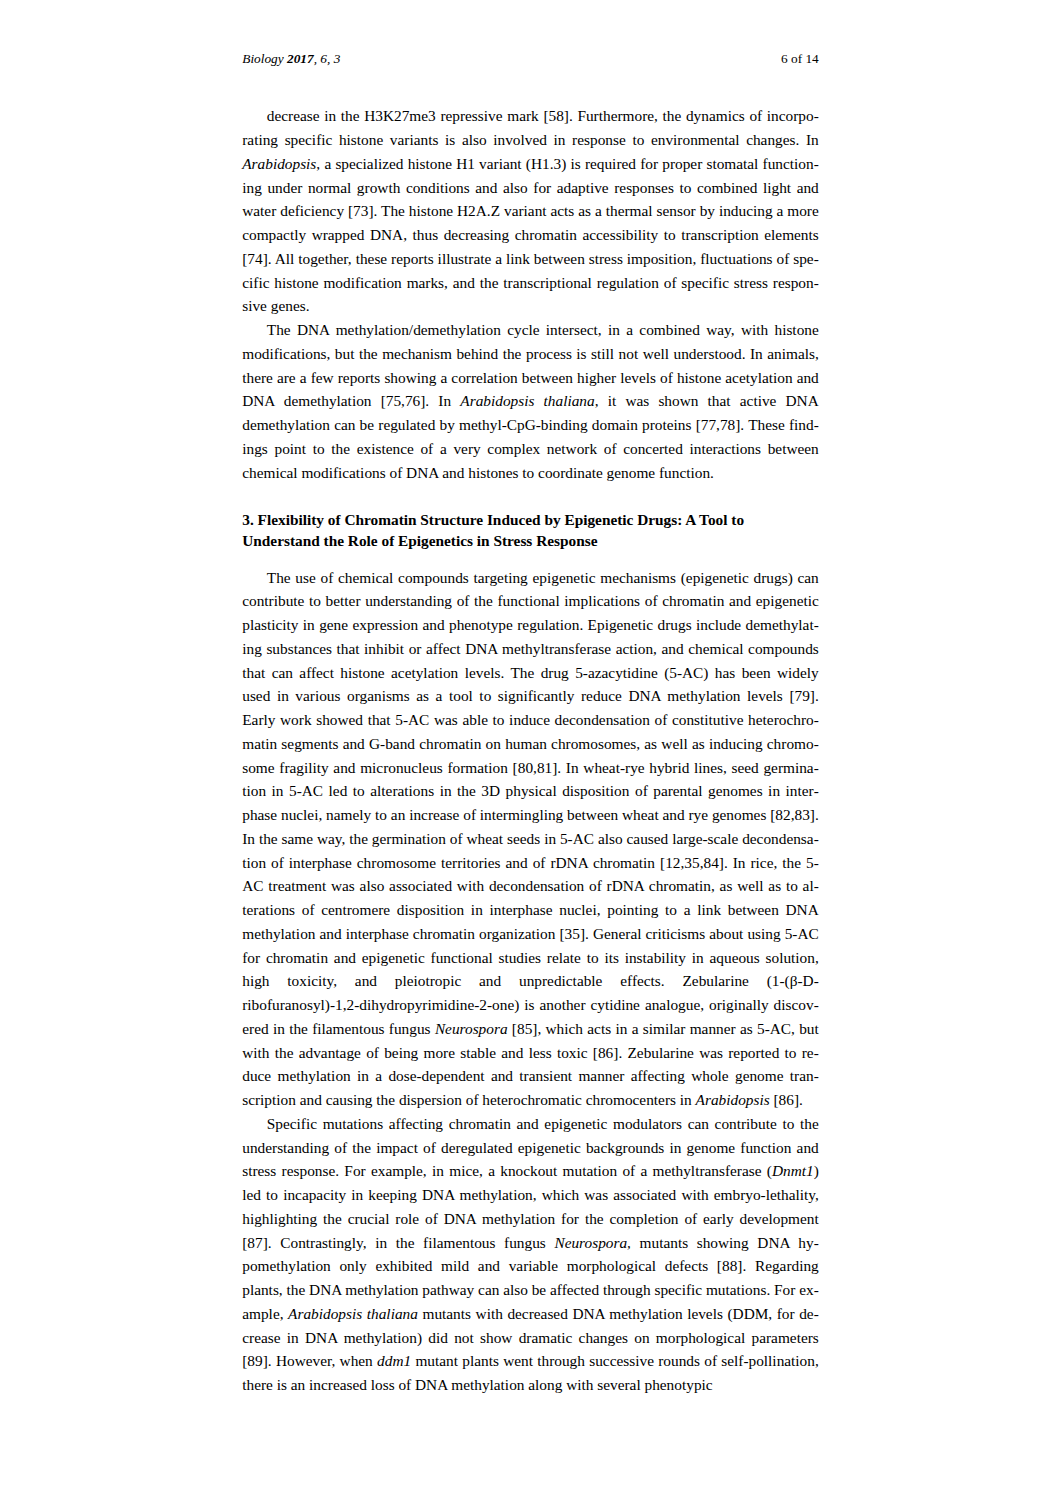Biology 2017, 6, 3 6 of 14
decrease in the H3K27me3 repressive mark [58]. Furthermore, the dynamics of incorporating specific histone variants is also involved in response to environmental changes. In Arabidopsis, a specialized histone H1 variant (H1.3) is required for proper stomatal functioning under normal growth conditions and also for adaptive responses to combined light and water deficiency [73]. The histone H2A.Z variant acts as a thermal sensor by inducing a more compactly wrapped DNA, thus decreasing chromatin accessibility to transcription elements [74]. All together, these reports illustrate a link between stress imposition, fluctuations of specific histone modification marks, and the transcriptional regulation of specific stress responsive genes.
The DNA methylation/demethylation cycle intersect, in a combined way, with histone modifications, but the mechanism behind the process is still not well understood. In animals, there are a few reports showing a correlation between higher levels of histone acetylation and DNA demethylation [75,76]. In Arabidopsis thaliana, it was shown that active DNA demethylation can be regulated by methyl-CpG-binding domain proteins [77,78]. These findings point to the existence of a very complex network of concerted interactions between chemical modifications of DNA and histones to coordinate genome function.
3. Flexibility of Chromatin Structure Induced by Epigenetic Drugs: A Tool to Understand the Role of Epigenetics in Stress Response
The use of chemical compounds targeting epigenetic mechanisms (epigenetic drugs) can contribute to better understanding of the functional implications of chromatin and epigenetic plasticity in gene expression and phenotype regulation. Epigenetic drugs include demethylating substances that inhibit or affect DNA methyltransferase action, and chemical compounds that can affect histone acetylation levels. The drug 5-azacytidine (5-AC) has been widely used in various organisms as a tool to significantly reduce DNA methylation levels [79]. Early work showed that 5-AC was able to induce decondensation of constitutive heterochromatin segments and G-band chromatin on human chromosomes, as well as inducing chromosome fragility and micronucleus formation [80,81]. In wheat-rye hybrid lines, seed germination in 5-AC led to alterations in the 3D physical disposition of parental genomes in interphase nuclei, namely to an increase of intermingling between wheat and rye genomes [82,83]. In the same way, the germination of wheat seeds in 5-AC also caused large-scale decondensation of interphase chromosome territories and of rDNA chromatin [12,35,84]. In rice, the 5-AC treatment was also associated with decondensation of rDNA chromatin, as well as to alterations of centromere disposition in interphase nuclei, pointing to a link between DNA methylation and interphase chromatin organization [35]. General criticisms about using 5-AC for chromatin and epigenetic functional studies relate to its instability in aqueous solution, high toxicity, and pleiotropic and unpredictable effects. Zebularine (1-(β-D-ribofuranosyl)-1,2-dihydropyrimidine-2-one) is another cytidine analogue, originally discovered in the filamentous fungus Neurospora [85], which acts in a similar manner as 5-AC, but with the advantage of being more stable and less toxic [86]. Zebularine was reported to reduce methylation in a dose-dependent and transient manner affecting whole genome transcription and causing the dispersion of heterochromatic chromocenters in Arabidopsis [86].
Specific mutations affecting chromatin and epigenetic modulators can contribute to the understanding of the impact of deregulated epigenetic backgrounds in genome function and stress response. For example, in mice, a knockout mutation of a methyltransferase (Dnmt1) led to incapacity in keeping DNA methylation, which was associated with embryo-lethality, highlighting the crucial role of DNA methylation for the completion of early development [87]. Contrastingly, in the filamentous fungus Neurospora, mutants showing DNA hypomethylation only exhibited mild and variable morphological defects [88]. Regarding plants, the DNA methylation pathway can also be affected through specific mutations. For example, Arabidopsis thaliana mutants with decreased DNA methylation levels (DDM, for decrease in DNA methylation) did not show dramatic changes on morphological parameters [89]. However, when ddm1 mutant plants went through successive rounds of self-pollination, there is an increased loss of DNA methylation along with several phenotypic